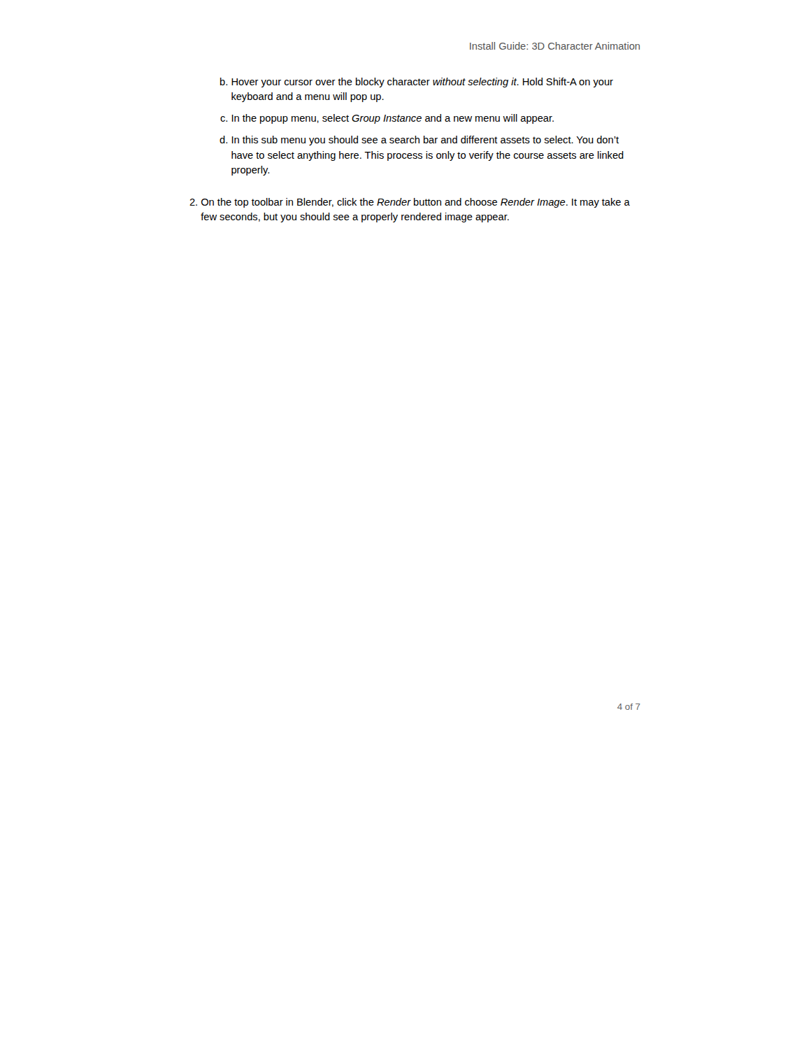Install Guide: 3D Character Animation
Hover your cursor over the blocky character without selecting it. Hold Shift-A on your keyboard and a menu will pop up.
In the popup menu, select Group Instance and a new menu will appear.
In this sub menu you should see a search bar and different assets to select. You don’t have to select anything here. This process is only to verify the course assets are linked properly.
On the top toolbar in Blender, click the Render button and choose Render Image. It may take a few seconds, but you should see a properly rendered image appear.
4 of 7